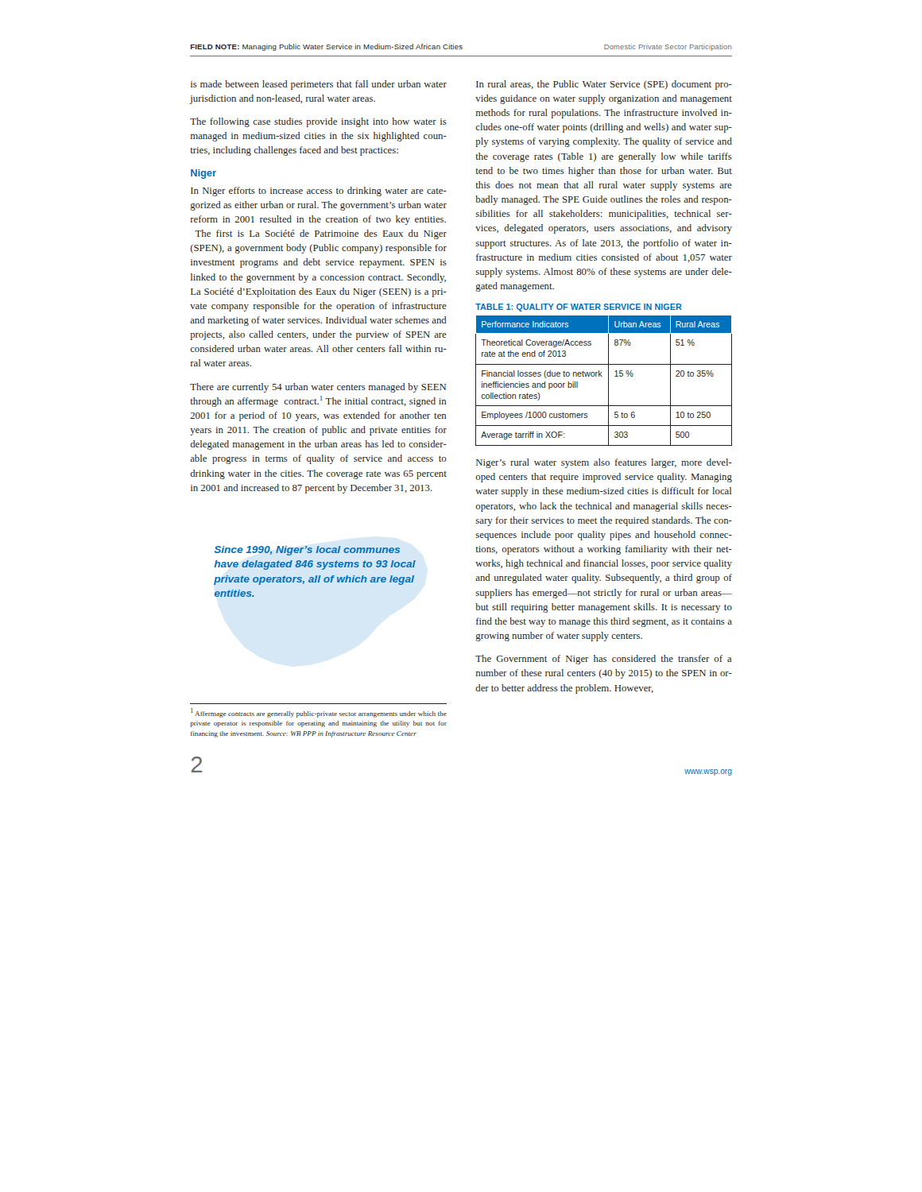FIELD NOTE: Managing Public Water Service in Medium-Sized African Cities
Domestic Private Sector Participation
is made between leased perimeters that fall under urban water jurisdiction and non-leased, rural water areas.
The following case studies provide insight into how water is managed in medium-sized cities in the six highlighted countries, including challenges faced and best practices:
Niger
In Niger efforts to increase access to drinking water are categorized as either urban or rural. The government’s urban water reform in 2001 resulted in the creation of two key entities. The first is La Société de Patrimoine des Eaux du Niger (SPEN), a government body (Public company) responsible for investment programs and debt service repayment. SPEN is linked to the government by a concession contract. Secondly, La Société d’Exploitation des Eaux du Niger (SEEN) is a private company responsible for the operation of infrastructure and marketing of water services. Individual water schemes and projects, also called centers, under the purview of SPEN are considered urban water areas. All other centers fall within rural water areas.
There are currently 54 urban water centers managed by SEEN through an affermage contract.1 The initial contract, signed in 2001 for a period of 10 years, was extended for another ten years in 2011. The creation of public and private entities for delegated management in the urban areas has led to considerable progress in terms of quality of service and access to drinking water in the cities. The coverage rate was 65 percent in 2001 and increased to 87 percent by December 31, 2013.
Since 1990, Niger’s local communes have delagated 846 systems to 93 local private operators, all of which are legal entities.
1 Affermage contracts are generally public-private sector arrangements under which the private operator is responsible for operating and maintaining the utility but not for financing the investment. Source: WB PPP in Infrastructure Resource Center
In rural areas, the Public Water Service (SPE) document provides guidance on water supply organization and management methods for rural populations. The infrastructure involved includes one-off water points (drilling and wells) and water supply systems of varying complexity. The quality of service and the coverage rates (Table 1) are generally low while tariffs tend to be two times higher than those for urban water. But this does not mean that all rural water supply systems are badly managed. The SPE Guide outlines the roles and responsibilities for all stakeholders: municipalities, technical services, delegated operators, users associations, and advisory support structures. As of late 2013, the portfolio of water infrastructure in medium cities consisted of about 1,057 water supply systems. Almost 80% of these systems are under delegated management.
TABLE 1: QUALITY OF WATER SERVICE IN NIGER
| Performance Indicators | Urban Areas | Rural Areas |
| --- | --- | --- |
| Theoretical Coverage/Access rate at the end of 2013 | 87% | 51 % |
| Financial losses (due to network inefficiencies and poor bill collection rates) | 15 % | 20 to 35% |
| Employees /1000 customers | 5 to 6 | 10 to 250 |
| Average tarriff in XOF: | 303 | 500 |
Niger’s rural water system also features larger, more developed centers that require improved service quality. Managing water supply in these medium-sized cities is difficult for local operators, who lack the technical and managerial skills necessary for their services to meet the required standards. The consequences include poor quality pipes and household connections, operators without a working familiarity with their networks, high technical and financial losses, poor service quality and unregulated water quality. Subsequently, a third group of suppliers has emerged—not strictly for rural or urban areas—but still requiring better management skills. It is necessary to find the best way to manage this third segment, as it contains a growing number of water supply centers.
The Government of Niger has considered the transfer of a number of these rural centers (40 by 2015) to the SPEN in order to better address the problem. However,
2
www.wsp.org